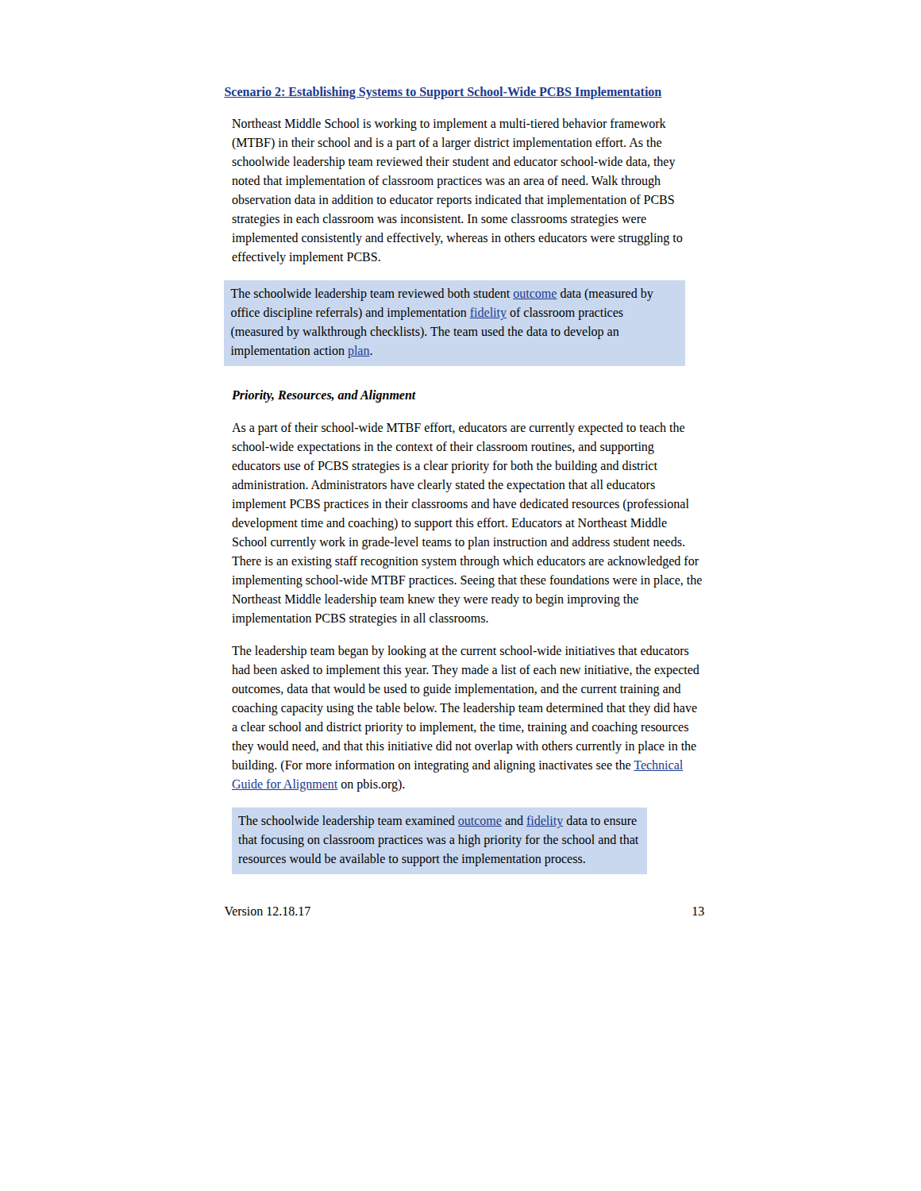Scenario 2: Establishing Systems to Support School-Wide PCBS Implementation
Northeast Middle School is working to implement a multi-tiered behavior framework (MTBF) in their school and is a part of a larger district implementation effort. As the schoolwide leadership team reviewed their student and educator school-wide data, they noted that implementation of classroom practices was an area of need. Walk through observation data in addition to educator reports indicated that implementation of PCBS strategies in each classroom was inconsistent. In some classrooms strategies were implemented consistently and effectively, whereas in others educators were struggling to effectively implement PCBS.
The schoolwide leadership team reviewed both student outcome data (measured by office discipline referrals) and implementation fidelity of classroom practices (measured by walkthrough checklists). The team used the data to develop an implementation action plan.
Priority, Resources, and Alignment
As a part of their school-wide MTBF effort, educators are currently expected to teach the school-wide expectations in the context of their classroom routines, and supporting educators use of PCBS strategies is a clear priority for both the building and district administration. Administrators have clearly stated the expectation that all educators implement PCBS practices in their classrooms and have dedicated resources (professional development time and coaching) to support this effort. Educators at Northeast Middle School currently work in grade-level teams to plan instruction and address student needs. There is an existing staff recognition system through which educators are acknowledged for implementing school-wide MTBF practices. Seeing that these foundations were in place, the Northeast Middle leadership team knew they were ready to begin improving the implementation PCBS strategies in all classrooms.
The leadership team began by looking at the current school-wide initiatives that educators had been asked to implement this year. They made a list of each new initiative, the expected outcomes, data that would be used to guide implementation, and the current training and coaching capacity using the table below. The leadership team determined that they did have a clear school and district priority to implement, the time, training and coaching resources they would need, and that this initiative did not overlap with others currently in place in the building. (For more information on integrating and aligning inactivates see the Technical Guide for Alignment on pbis.org).
The schoolwide leadership team examined outcome and fidelity data to ensure that focusing on classroom practices was a high priority for the school and that resources would be available to support the implementation process.
Version 12.18.17 13